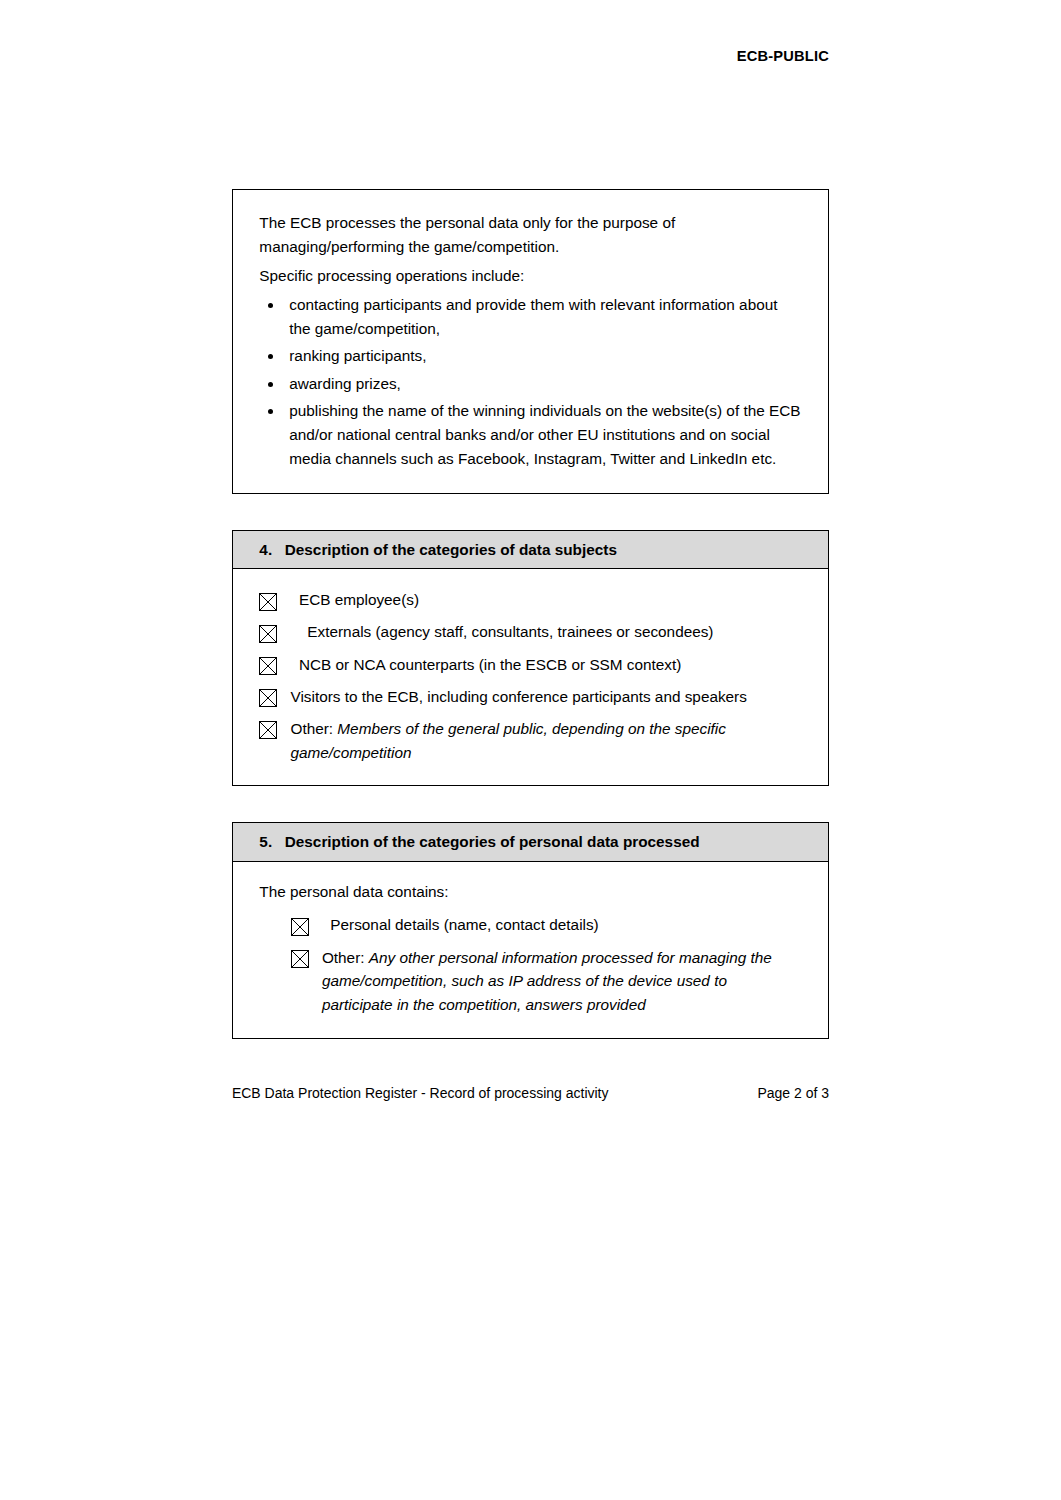ECB-PUBLIC
The ECB processes the personal data only for the purpose of managing/performing the game/competition.
Specific processing operations include:
contacting participants and provide them with relevant information about the game/competition,
ranking participants,
awarding prizes,
publishing the name of the winning individuals on the website(s) of the ECB and/or national central banks and/or other EU institutions and on social media channels such as Facebook, Instagram, Twitter and LinkedIn etc.
4. Description of the categories of data subjects
ECB employee(s)
Externals (agency staff, consultants, trainees or secondees)
NCB or NCA counterparts (in the ESCB or SSM context)
Visitors to the ECB, including conference participants and speakers
Other: Members of the general public, depending on the specific game/competition
5. Description of the categories of personal data processed
The personal data contains:
Personal details (name, contact details)
Other: Any other personal information processed for managing the game/competition, such as IP address of the device used to participate in the competition, answers provided
ECB Data Protection Register - Record of processing activity Page 2 of 3